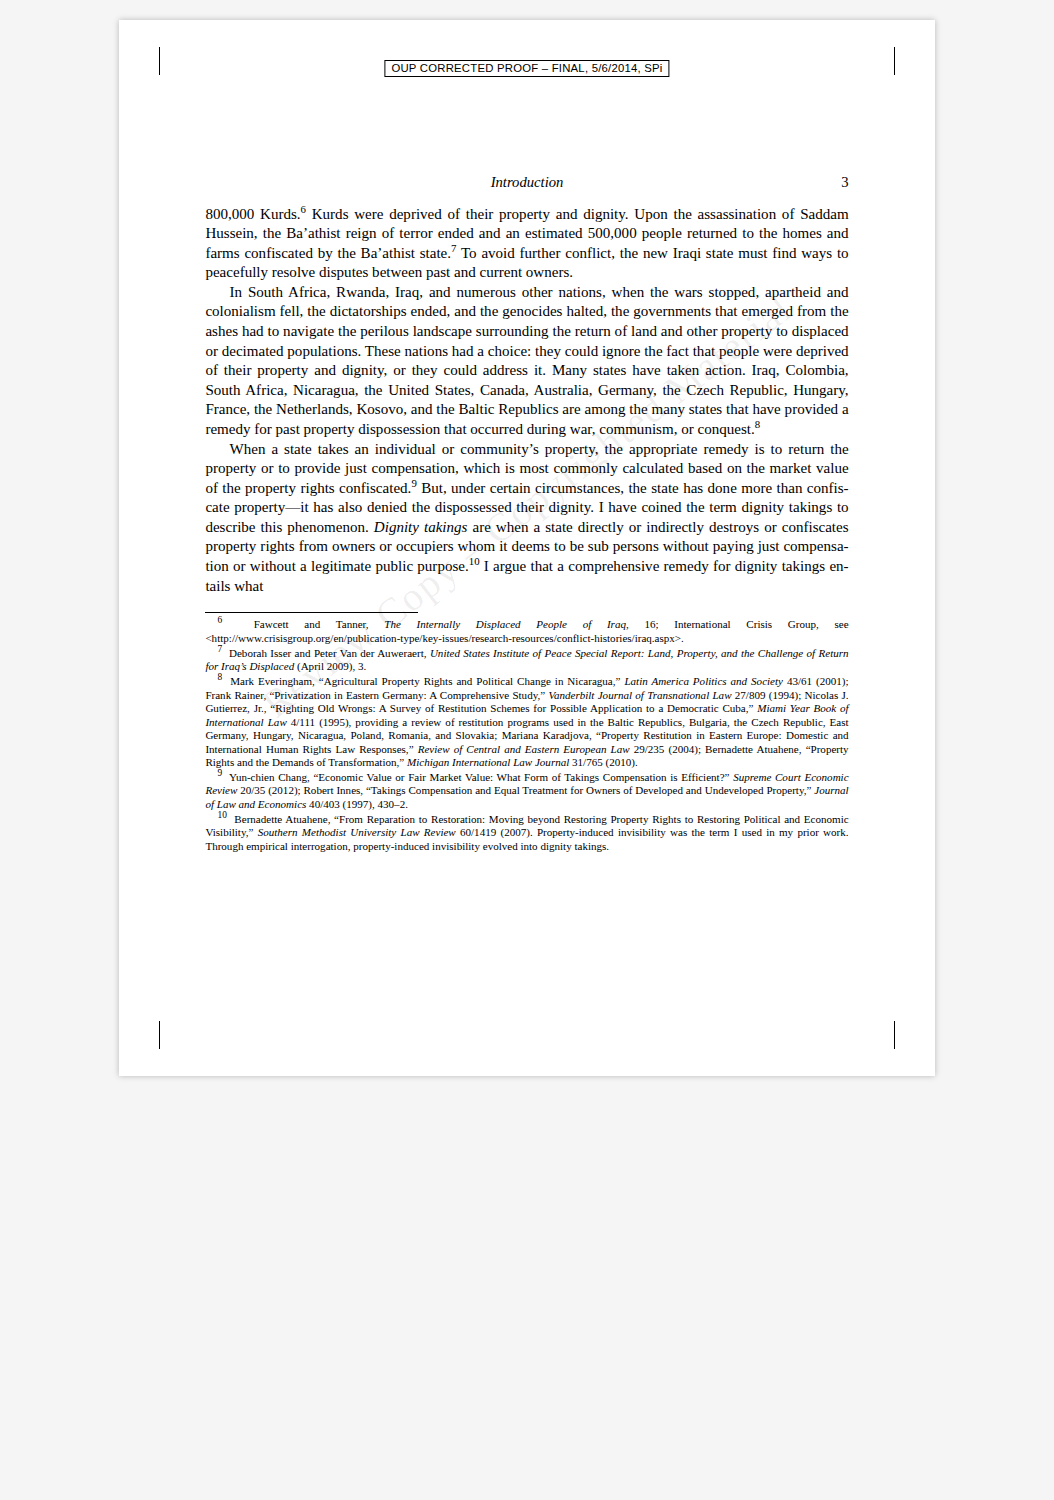OUP CORRECTED PROOF – FINAL, 5/6/2014, SPi
Review Copy – Copyrighted Material
Introduction 3
800,000 Kurds.6 Kurds were deprived of their property and dignity. Upon the assassination of Saddam Hussein, the Ba’athist reign of terror ended and an estimated 500,000 people returned to the homes and farms confiscated by the Ba’athist state.7 To avoid further conflict, the new Iraqi state must find ways to peacefully resolve disputes between past and current owners.
In South Africa, Rwanda, Iraq, and numerous other nations, when the wars stopped, apartheid and colonialism fell, the dictatorships ended, and the genocides halted, the governments that emerged from the ashes had to navigate the perilous landscape surrounding the return of land and other property to displaced or decimated populations. These nations had a choice: they could ignore the fact that people were deprived of their property and dignity, or they could address it. Many states have taken action. Iraq, Colombia, South Africa, Nicaragua, the United States, Canada, Australia, Germany, the Czech Republic, Hungary, France, the Netherlands, Kosovo, and the Baltic Republics are among the many states that have provided a remedy for past property dispossession that occurred during war, communism, or conquest.8
When a state takes an individual or community’s property, the appropriate remedy is to return the property or to provide just compensation, which is most commonly calculated based on the market value of the property rights confiscated.9 But, under certain circumstances, the state has done more than confiscate property—it has also denied the dispossessed their dignity. I have coined the term dignity takings to describe this phenomenon. Dignity takings are when a state directly or indirectly destroys or confiscates property rights from owners or occupiers whom it deems to be sub persons without paying just compensation or without a legitimate public purpose.10 I argue that a comprehensive remedy for dignity takings entails what
6 Fawcett and Tanner, The Internally Displaced People of Iraq, 16; International Crisis Group, see <http://www.crisisgroup.org/en/publication-type/key-issues/research-resources/conflict-histories/iraq.aspx>.
7 Deborah Isser and Peter Van der Auweraert, United States Institute of Peace Special Report: Land, Property, and the Challenge of Return for Iraq’s Displaced (April 2009), 3.
8 Mark Everingham, “Agricultural Property Rights and Political Change in Nicaragua,” Latin America Politics and Society 43/61 (2001); Frank Rainer, “Privatization in Eastern Germany: A Comprehensive Study,” Vanderbilt Journal of Transnational Law 27/809 (1994); Nicolas J. Gutierrez, Jr., “Righting Old Wrongs: A Survey of Restitution Schemes for Possible Application to a Democratic Cuba,” Miami Year Book of International Law 4/111 (1995), providing a review of restitution programs used in the Baltic Republics, Bulgaria, the Czech Republic, East Germany, Hungary, Nicaragua, Poland, Romania, and Slovakia; Mariana Karadjova, “Property Restitution in Eastern Europe: Domestic and International Human Rights Law Responses,” Review of Central and Eastern European Law 29/235 (2004); Bernadette Atuahene, “Property Rights and the Demands of Transformation,” Michigan International Law Journal 31/765 (2010).
9 Yun-chien Chang, “Economic Value or Fair Market Value: What Form of Takings Compensation is Efficient?” Supreme Court Economic Review 20/35 (2012); Robert Innes, “Takings Compensation and Equal Treatment for Owners of Developed and Undeveloped Property,” Journal of Law and Economics 40/403 (1997), 430–2.
10 Bernadette Atuahene, “From Reparation to Restoration: Moving beyond Restoring Property Rights to Restoring Political and Economic Visibility,” Southern Methodist University Law Review 60/1419 (2007). Property-induced invisibility was the term I used in my prior work. Through empirical interrogation, property-induced invisibility evolved into dignity takings.